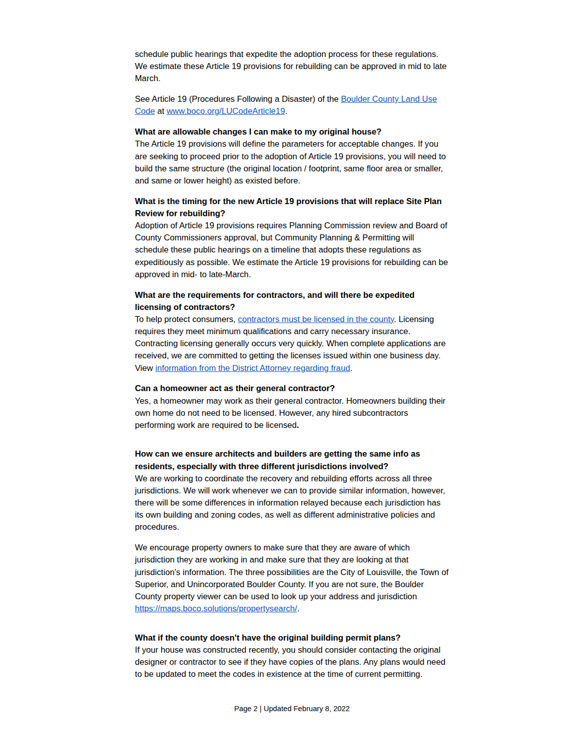schedule public hearings that expedite the adoption process for these regulations. We estimate these Article 19 provisions for rebuilding can be approved in mid to late March.
See Article 19 (Procedures Following a Disaster) of the Boulder County Land Use Code at www.boco.org/LUCodeArticle19.
What are allowable changes I can make to my original house?
The Article 19 provisions will define the parameters for acceptable changes. If you are seeking to proceed prior to the adoption of Article 19 provisions, you will need to build the same structure (the original location / footprint, same floor area or smaller, and same or lower height) as existed before.
What is the timing for the new Article 19 provisions that will replace Site Plan Review for rebuilding?
Adoption of Article 19 provisions requires Planning Commission review and Board of County Commissioners approval, but Community Planning & Permitting will schedule these public hearings on a timeline that adopts these regulations as expeditiously as possible. We estimate the Article 19 provisions for rebuilding can be approved in mid- to late-March.
What are the requirements for contractors, and will there be expedited licensing of contractors?
To help protect consumers, contractors must be licensed in the county. Licensing requires they meet minimum qualifications and carry necessary insurance. Contracting licensing generally occurs very quickly. When complete applications are received, we are committed to getting the licenses issued within one business day. View information from the District Attorney regarding fraud.
Can a homeowner act as their general contractor?
Yes, a homeowner may work as their general contractor. Homeowners building their own home do not need to be licensed. However, any hired subcontractors performing work are required to be licensed.
How can we ensure architects and builders are getting the same info as residents, especially with three different jurisdictions involved?
We are working to coordinate the recovery and rebuilding efforts across all three jurisdictions. We will work whenever we can to provide similar information, however, there will be some differences in information relayed because each jurisdiction has its own building and zoning codes, as well as different administrative policies and procedures.
We encourage property owners to make sure that they are aware of which jurisdiction they are working in and make sure that they are looking at that jurisdiction's information. The three possibilities are the City of Louisville, the Town of Superior, and Unincorporated Boulder County. If you are not sure, the Boulder County property viewer can be used to look up your address and jurisdiction https://maps.boco.solutions/propertysearch/.
What if the county doesn't have the original building permit plans?
If your house was constructed recently, you should consider contacting the original designer or contractor to see if they have copies of the plans. Any plans would need to be updated to meet the codes in existence at the time of current permitting.
Page 2 | Updated February 8, 2022